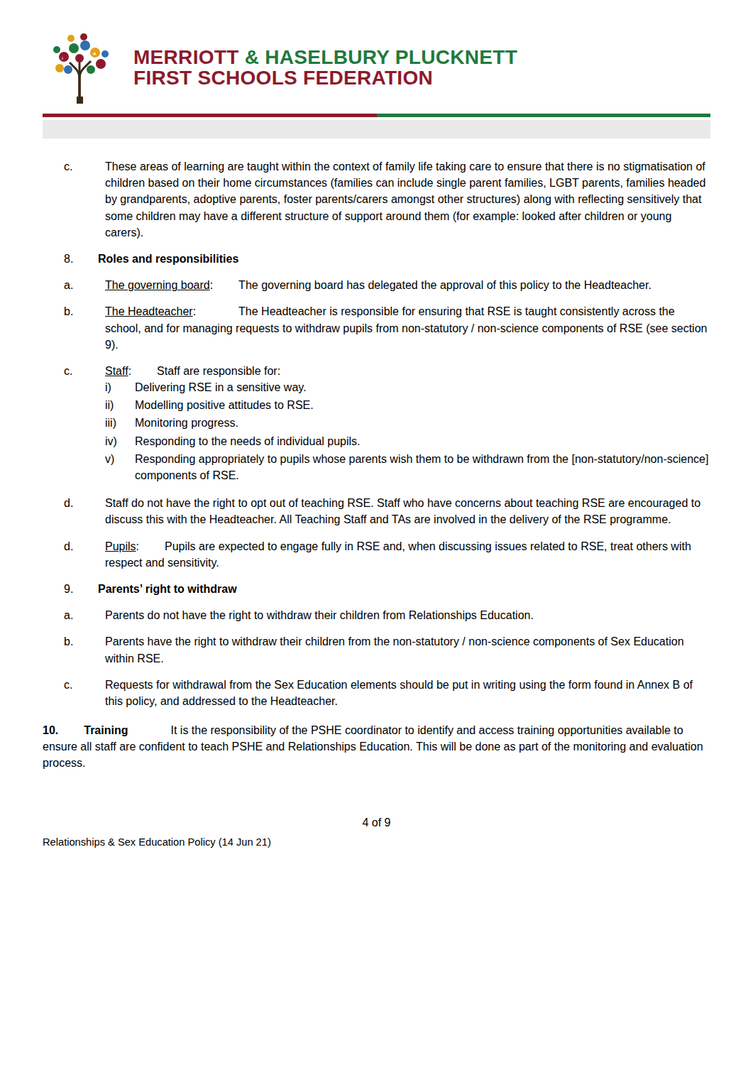♪ ★
MERRIOTT & HASELBURY PLUCKNETT
FIRST SCHOOLS FEDERATION
c.
These areas of learning are taught within the context of family life taking care to ensure that there is no stigmatisation of children based on their home circumstances (families can include single parent families, LGBT parents, families headed by grandparents, adoptive parents, foster parents/carers amongst other structures) along with reflecting sensitively that some children may have a different structure of support around them (for example: looked after children or young carers).
8.
Roles and responsibilities
a.
The governing board: The governing board has delegated the approval of this policy to the Headteacher.
b.
The Headteacher: The Headteacher is responsible for ensuring that RSE is taught consistently across the school, and for managing requests to withdraw pupils from non-statutory / non-science components of RSE (see section 9).
c.
Staff: Staff are responsible for:
i) Delivering RSE in a sensitive way.
ii) Modelling positive attitudes to RSE.
iii) Monitoring progress.
iv) Responding to the needs of individual pupils.
v) Responding appropriately to pupils whose parents wish them to be withdrawn from the [non-statutory/non-science] components of RSE.
d.
Staff do not have the right to opt out of teaching RSE. Staff who have concerns about teaching RSE are encouraged to discuss this with the Headteacher. All Teaching Staff and TAs are involved in the delivery of the RSE programme.
d.
Pupils: Pupils are expected to engage fully in RSE and, when discussing issues related to RSE, treat others with respect and sensitivity.
9.
Parents’ right to withdraw
a.
Parents do not have the right to withdraw their children from Relationships Education.
b.
Parents have the right to withdraw their children from the non-statutory / non-science components of Sex Education within RSE.
c.
Requests for withdrawal from the Sex Education elements should be put in writing using the form found in Annex B of this policy, and addressed to the Headteacher.
10. Training It is the responsibility of the PSHE coordinator to identify and access training opportunities available to ensure all staff are confident to teach PSHE and Relationships Education. This will be done as part of the monitoring and evaluation process.
4 of 9
Relationships & Sex Education Policy (14 Jun 21)